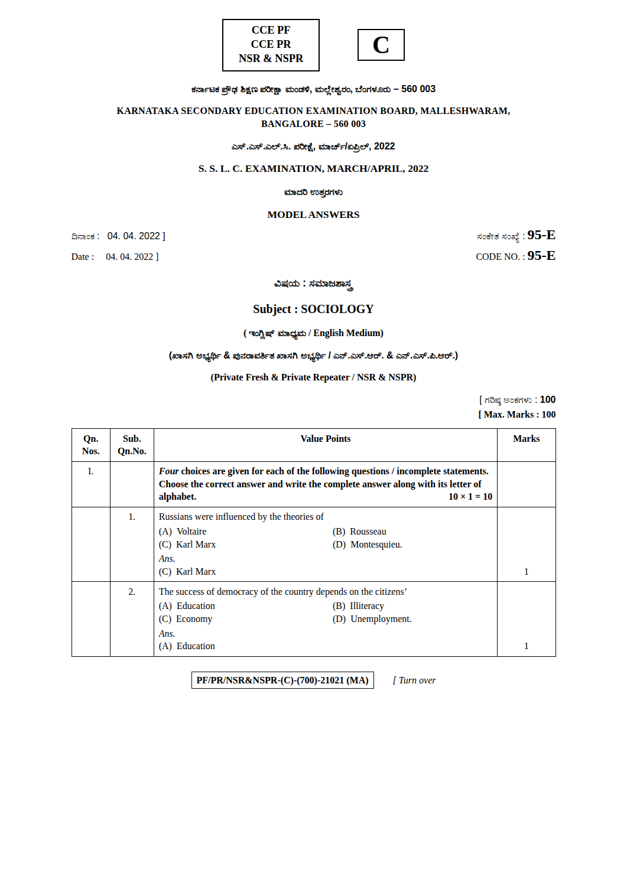CCE PF
CCE PR
NSR & NSPR
C
ಕರ್ನಾಟಕ ಪ್ರೌಢ ಶಿಕ್ಷಣ ಪರೀಕ್ಷಾ ಮಂಡಳಿ, ಮಲ್ಲೇಶ್ವರಂ, ಬೆಂಗಳೂರು – 560 003
KARNATAKA SECONDARY EDUCATION EXAMINATION BOARD, MALLESHWARAM,
BANGALORE – 560 003
ಎಸ್.ಎಸ್.ಎಲ್.ಸಿ. ಪರೀಕ್ಷೆ, ಮಾರ್ಚ್/ಏಪ್ರಿಲ್, 2022
S. S. L. C. EXAMINATION, MARCH/APRIL, 2022
ಮಾದರಿ ಉತ್ತರಗಳು
MODEL ANSWERS
ದಿನಾಂಕ : 04. 04. 2022 ]
ಸಂಕೇತ ಸಂಖ್ಯೆ : 95-E
Date : 04. 04. 2022 ]
CODE NO. : 95-E
ವಿಷಯ : ಸಮಾಜಶಾಸ್ತ್ರ
Subject : SOCIOLOGY
( ಇಂಗ್ಲಿಷ್ ಮಾಧ್ಯಮ / English Medium)
(ಖಾಸಗಿ ಅಭ್ಯರ್ಥಿ & ಪುನರಾವರ್ತಿತ ಖಾಸಗಿ ಅಭ್ಯರ್ಥಿ / ಎನ್.ಎಸ್.ಆರ್. & ಎನ್.ಎಸ್.ಪಿ.ಆರ್.)
(Private Fresh & Private Repeater / NSR & NSPR)
[ ಗರಿಷ್ಠ ಅಂಕಗಳು : 100
[ Max. Marks : 100
| Qn. Nos. | Sub. Qn.No. | Value Points | Marks |
| --- | --- | --- | --- |
| I. | | Four choices are given for each of the following questions / incomplete statements. Choose the correct answer and write the complete answer along with its letter of alphabet. 10 × 1 = 10 | |
| | 1. | Russians were influenced by the theories of (A) Voltaire (B) Rousseau (C) Karl Marx (D) Montesquieu. Ans. (C) Karl Marx | 1 |
| | 2. | The success of democracy of the country depends on the citizens’ (A) Education (B) Illiteracy (C) Economy (D) Unemployment. Ans. (A) Education | 1 |
PF/PR/NSR&NSPR-(C)-(700)-21021 (MA)
[ Turn over